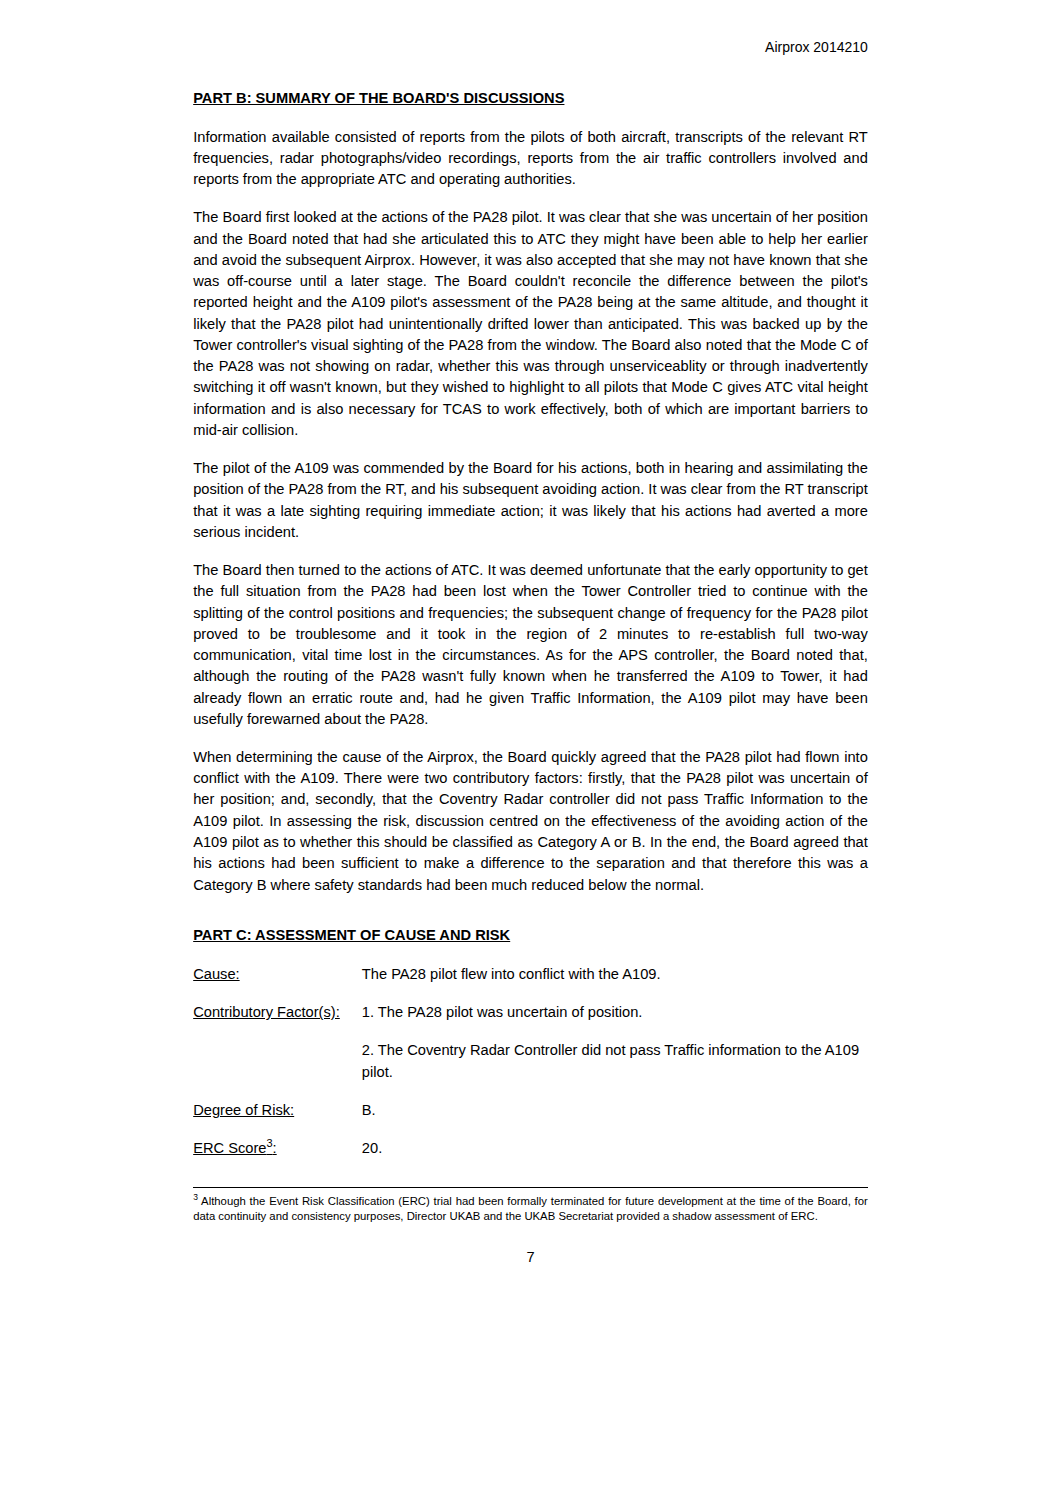Airprox 2014210
PART B: SUMMARY OF THE BOARD'S DISCUSSIONS
Information available consisted of reports from the pilots of both aircraft, transcripts of the relevant RT frequencies, radar photographs/video recordings, reports from the air traffic controllers involved and reports from the appropriate ATC and operating authorities.
The Board first looked at the actions of the PA28 pilot. It was clear that she was uncertain of her position and the Board noted that had she articulated this to ATC they might have been able to help her earlier and avoid the subsequent Airprox. However, it was also accepted that she may not have known that she was off-course until a later stage. The Board couldn't reconcile the difference between the pilot's reported height and the A109 pilot's assessment of the PA28 being at the same altitude, and thought it likely that the PA28 pilot had unintentionally drifted lower than anticipated. This was backed up by the Tower controller's visual sighting of the PA28 from the window. The Board also noted that the Mode C of the PA28 was not showing on radar, whether this was through unserviceablity or through inadvertently switching it off wasn't known, but they wished to highlight to all pilots that Mode C gives ATC vital height information and is also necessary for TCAS to work effectively, both of which are important barriers to mid-air collision.
The pilot of the A109 was commended by the Board for his actions, both in hearing and assimilating the position of the PA28 from the RT, and his subsequent avoiding action. It was clear from the RT transcript that it was a late sighting requiring immediate action; it was likely that his actions had averted a more serious incident.
The Board then turned to the actions of ATC. It was deemed unfortunate that the early opportunity to get the full situation from the PA28 had been lost when the Tower Controller tried to continue with the splitting of the control positions and frequencies; the subsequent change of frequency for the PA28 pilot proved to be troublesome and it took in the region of 2 minutes to re-establish full two-way communication, vital time lost in the circumstances. As for the APS controller, the Board noted that, although the routing of the PA28 wasn't fully known when he transferred the A109 to Tower, it had already flown an erratic route and, had he given Traffic Information, the A109 pilot may have been usefully forewarned about the PA28.
When determining the cause of the Airprox, the Board quickly agreed that the PA28 pilot had flown into conflict with the A109. There were two contributory factors: firstly, that the PA28 pilot was uncertain of her position; and, secondly, that the Coventry Radar controller did not pass Traffic Information to the A109 pilot. In assessing the risk, discussion centred on the effectiveness of the avoiding action of the A109 pilot as to whether this should be classified as Category A or B. In the end, the Board agreed that his actions had been sufficient to make a difference to the separation and that therefore this was a Category B where safety standards had been much reduced below the normal.
PART C: ASSESSMENT OF CAUSE AND RISK
Cause:
The PA28 pilot flew into conflict with the A109.
Contributory Factor(s):
1. The PA28 pilot was uncertain of position.
2. The Coventry Radar Controller did not pass Traffic information to the A109 pilot.
Degree of Risk:
B.
ERC Score3:
20.
3 Although the Event Risk Classification (ERC) trial had been formally terminated for future development at the time of the Board, for data continuity and consistency purposes, Director UKAB and the UKAB Secretariat provided a shadow assessment of ERC.
7